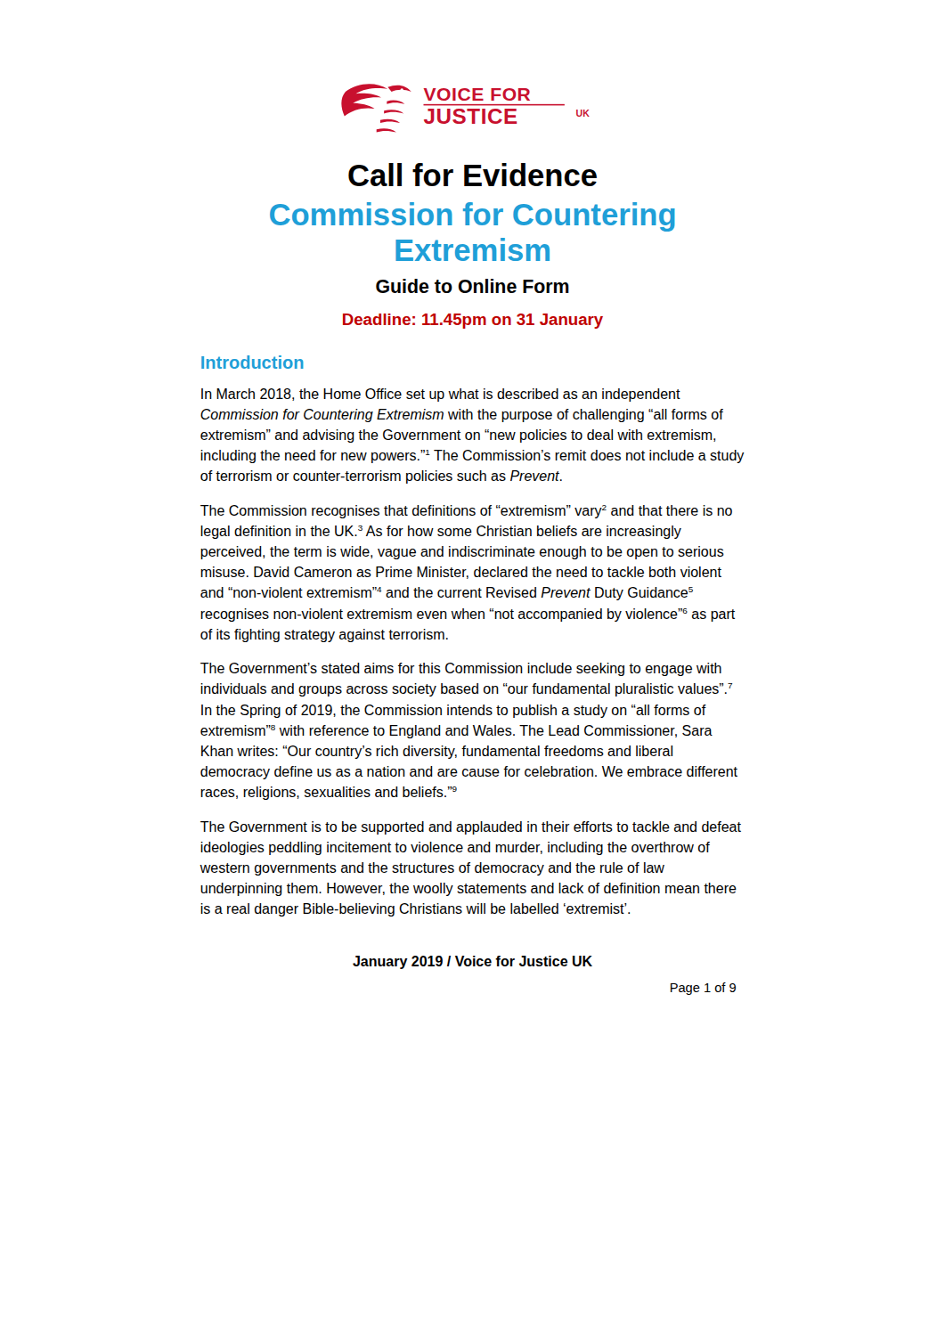VOICE FOR JUSTICE UK
Call for Evidence
Commission for Countering Extremism
Guide to Online Form
Deadline: 11.45pm on 31 January
Introduction
In March 2018, the Home Office set up what is described as an independent Commission for Countering Extremism with the purpose of challenging “all forms of extremism” and advising the Government on “new policies to deal with extremism, including the need for new powers.”1 The Commission’s remit does not include a study of terrorism or counter-terrorism policies such as Prevent.
The Commission recognises that definitions of “extremism” vary2 and that there is no legal definition in the UK.3 As for how some Christian beliefs are increasingly perceived, the term is wide, vague and indiscriminate enough to be open to serious misuse. David Cameron as Prime Minister, declared the need to tackle both violent and “non-violent extremism”4 and the current Revised Prevent Duty Guidance5 recognises non-violent extremism even when “not accompanied by violence”6 as part of its fighting strategy against terrorism.
The Government’s stated aims for this Commission include seeking to engage with individuals and groups across society based on “our fundamental pluralistic values”.7 In the Spring of 2019, the Commission intends to publish a study on “all forms of extremism”8 with reference to England and Wales. The Lead Commissioner, Sara Khan writes: “Our country’s rich diversity, fundamental freedoms and liberal democracy define us as a nation and are cause for celebration. We embrace different races, religions, sexualities and beliefs.”9
The Government is to be supported and applauded in their efforts to tackle and defeat ideologies peddling incitement to violence and murder, including the overthrow of western governments and the structures of democracy and the rule of law underpinning them. However, the woolly statements and lack of definition mean there is a real danger Bible-believing Christians will be labelled ‘extremist’.
January 2019 / Voice for Justice UK
Page 1 of 9